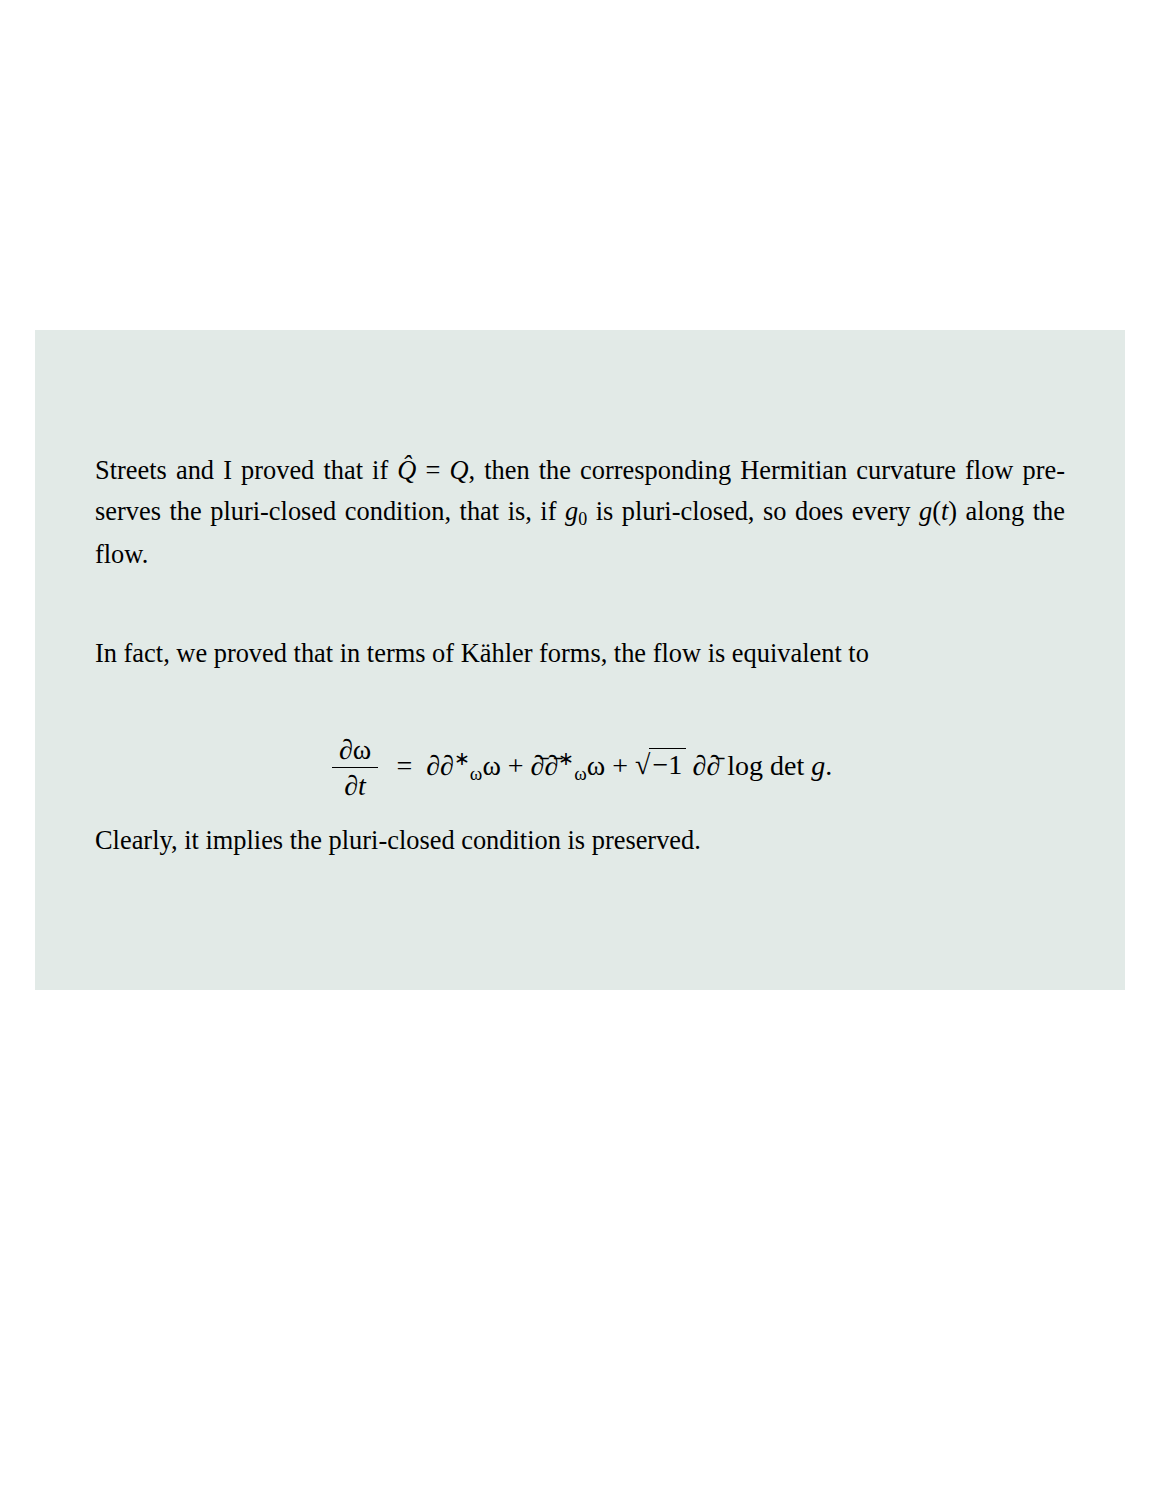Streets and I proved that if Q̂ = Q, then the corresponding Hermitian curvature flow preserves the pluri-closed condition, that is, if g0 is pluri-closed, so does every g(t) along the flow.
In fact, we proved that in terms of Kähler forms, the flow is equivalent to
∂ω ∂t = ∂∂∗ωω + ∂̄∂̄∗ωω + √−1 ∂∂̄ log det g.
Clearly, it implies the pluri-closed condition is preserved.